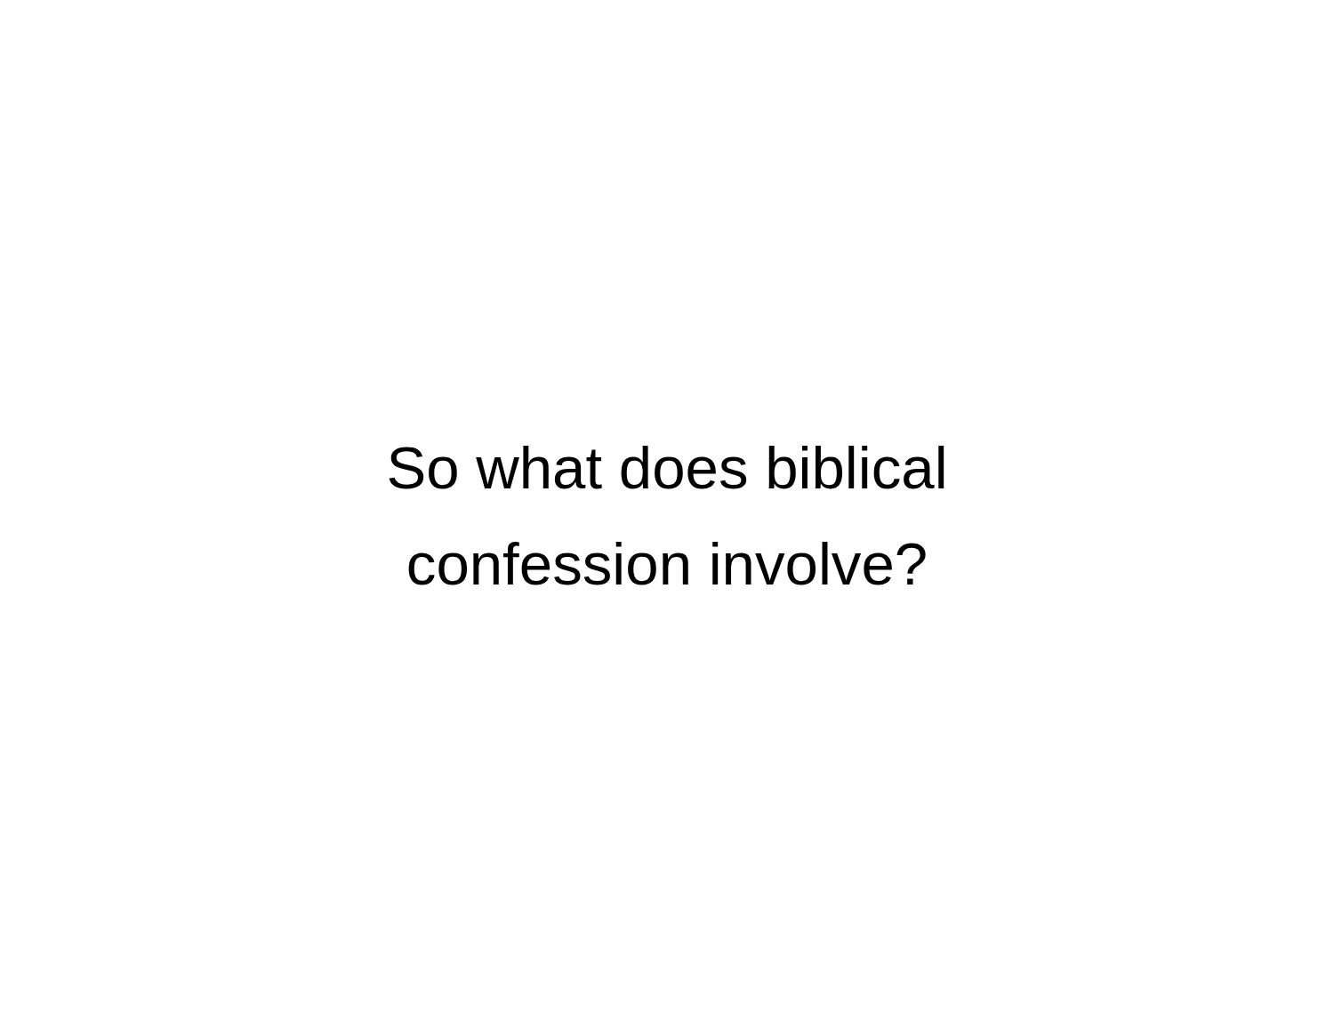So what does biblical confession involve?